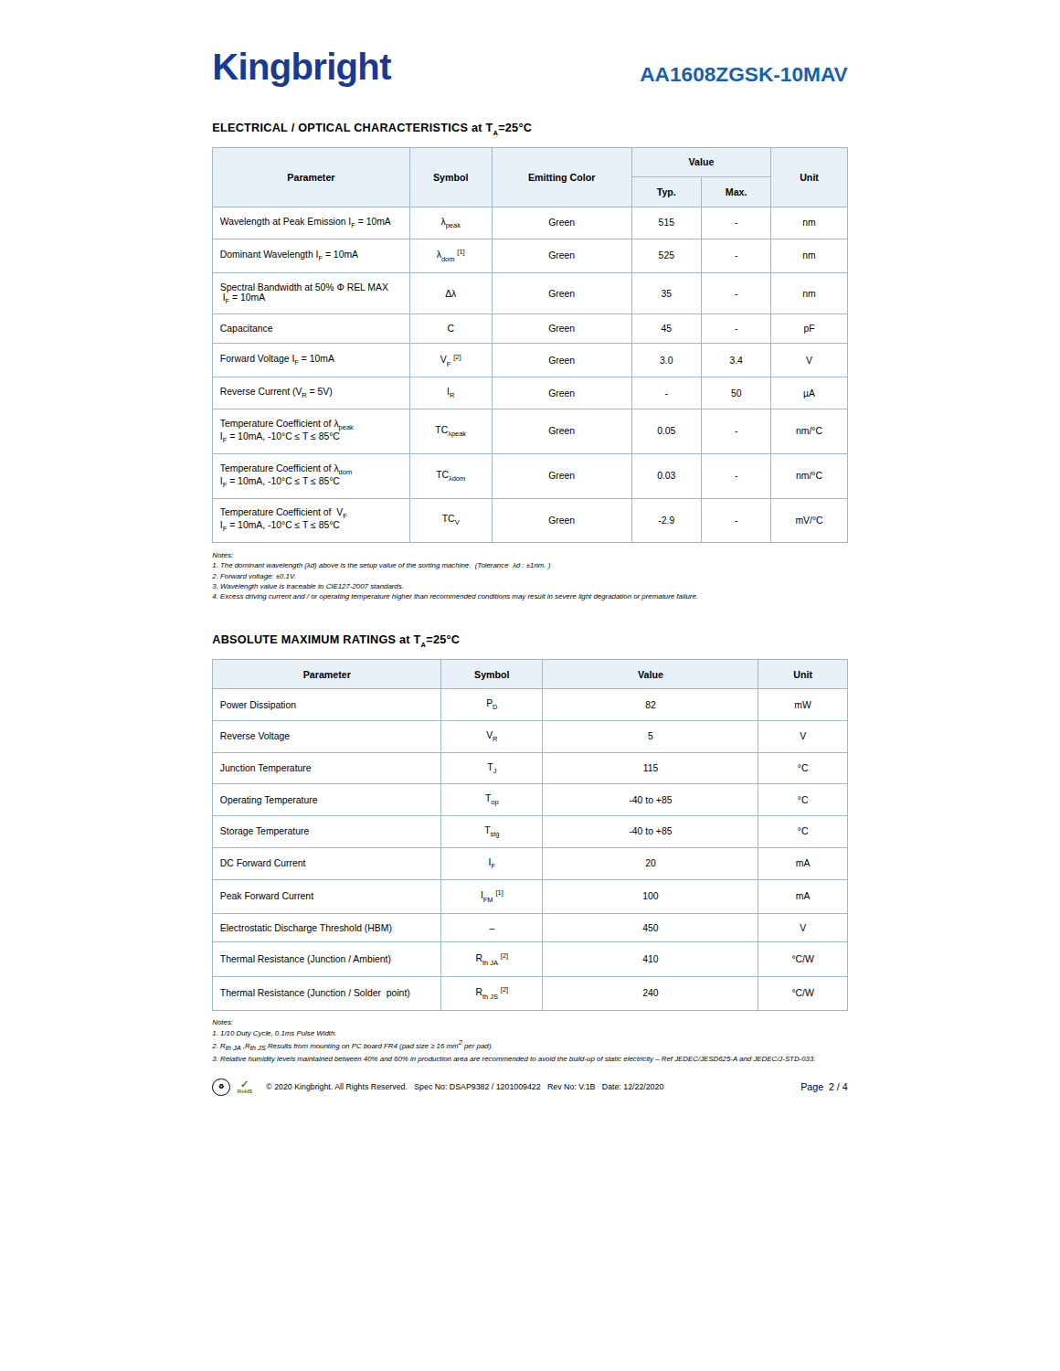Kingbright
AA1608ZGSK-10MAV
ELECTRICAL / OPTICAL CHARACTERISTICS at TA=25°C
| Parameter | Symbol | Emitting Color | Value | Unit |
| --- | --- | --- | --- | --- |
| Typ. | Max. |
| Wavelength at Peak Emission I F = 10mA | λ peak | Green | 515 | - | nm |
| Dominant Wavelength I F = 10mA | λ dom [1] | Green | 525 | - | nm |
| Spectral Bandwidth at 50% Φ REL MAX I F = 10mA | Δλ | Green | 35 | - | nm |
| Capacitance | C | Green | 45 | - | pF |
| Forward Voltage I F = 10mA | V F [2] | Green | 3.0 | 3.4 | V |
| Reverse Current (V R = 5V) | I R | Green | - | 50 | µA |
| Temperature Coefficient of λ peak I F = 10mA, -10°C ≤ T ≤ 85°C | TC λpeak | Green | 0.05 | - | nm/°C |
| Temperature Coefficient of λ dom I F = 10mA, -10°C ≤ T ≤ 85°C | TC λdom | Green | 0.03 | - | nm/°C |
| Temperature Coefficient of V F I F = 10mA, -10°C ≤ T ≤ 85°C | TC V | Green | -2.9 | - | mV/°C |
Notes:
1. The dominant wavelength (λd) above is the setup value of the sorting machine. (Tolerance λd : ±1nm. )
2. Forward voltage: ±0.1V.
3. Wavelength value is traceable to CIE127-2007 standards.
4. Excess driving current and / or operating temperature higher than recommended conditions may result in severe light degradation or premature failure.
ABSOLUTE MAXIMUM RATINGS at TA=25°C
| Parameter | Symbol | Value | Unit |
| --- | --- | --- | --- |
| Power Dissipation | P D | 82 | mW |
| Reverse Voltage | V R | 5 | V |
| Junction Temperature | T J | 115 | °C |
| Operating Temperature | T op | -40 to +85 | °C |
| Storage Temperature | T stg | -40 to +85 | °C |
| DC Forward Current | I F | 20 | mA |
| Peak Forward Current | I FM [1] | 100 | mA |
| Electrostatic Discharge Threshold (HBM) | – | 450 | V |
| Thermal Resistance (Junction / Ambient) | R th JA [2] | 410 | °C/W |
| Thermal Resistance (Junction / Solder point) | R th JS [2] | 240 | °C/W |
Notes:
1. 1/10 Duty Cycle, 0.1ms Pulse Width.
2. Rth JA ,Rth JS Results from mounting on PC board FR4 (pad size ≥ 16 mm2 per pad).
3. Relative humidity levels maintained between 40% and 60% in production area are recommended to avoid the build-up of static electricity – Ref JEDEC/JESD625-A and JEDEC/J-STD-033.
♻ ✓RoHS © 2020 Kingbright. All Rights Reserved. Spec No: DSAP9382 / 1201009422 Rev No: V.1B Date: 12/22/2020
Page 2 / 4